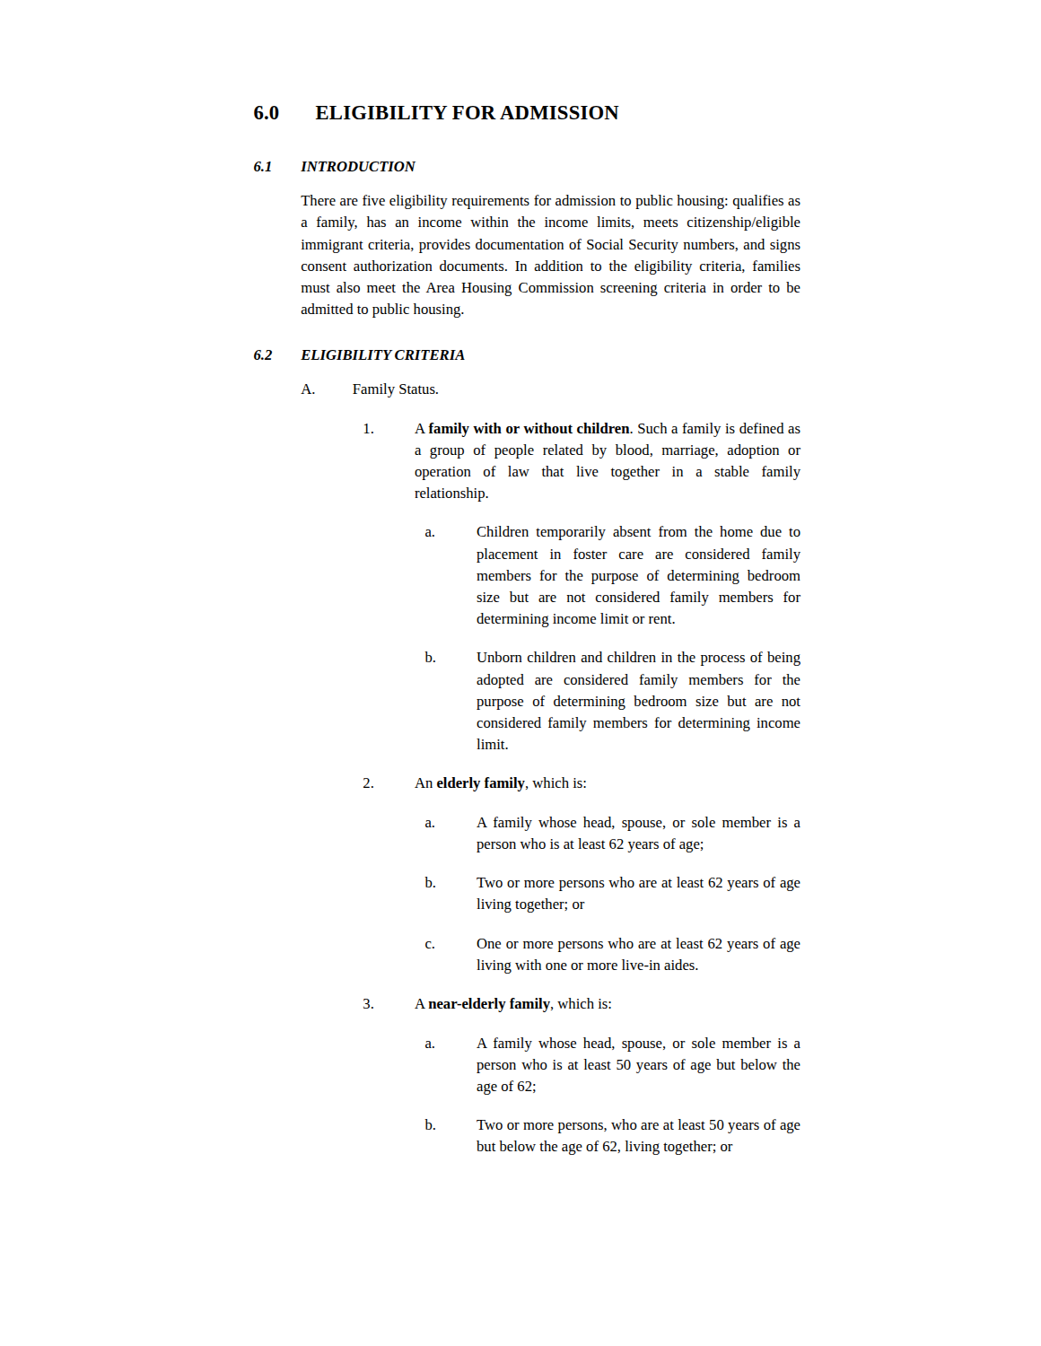6.0 ELIGIBILITY FOR ADMISSION
6.1 INTRODUCTION
There are five eligibility requirements for admission to public housing: qualifies as a family, has an income within the income limits, meets citizenship/eligible immigrant criteria, provides documentation of Social Security numbers, and signs consent authorization documents. In addition to the eligibility criteria, families must also meet the Area Housing Commission screening criteria in order to be admitted to public housing.
6.2 ELIGIBILITY CRITERIA
A.
Family Status.
1.
A family with or without children. Such a family is defined as a group of people related by blood, marriage, adoption or operation of law that live together in a stable family relationship.
a.
Children temporarily absent from the home due to placement in foster care are considered family members for the purpose of determining bedroom size but are not considered family members for determining income limit or rent.
b.
Unborn children and children in the process of being adopted are considered family members for the purpose of determining bedroom size but are not considered family members for determining income limit.
2.
An elderly family, which is:
a.
A family whose head, spouse, or sole member is a person who is at least 62 years of age;
b.
Two or more persons who are at least 62 years of age living together; or
c.
One or more persons who are at least 62 years of age living with one or more live-in aides.
3.
A near-elderly family, which is:
a.
A family whose head, spouse, or sole member is a person who is at least 50 years of age but below the age of 62;
b.
Two or more persons, who are at least 50 years of age but below the age of 62, living together; or